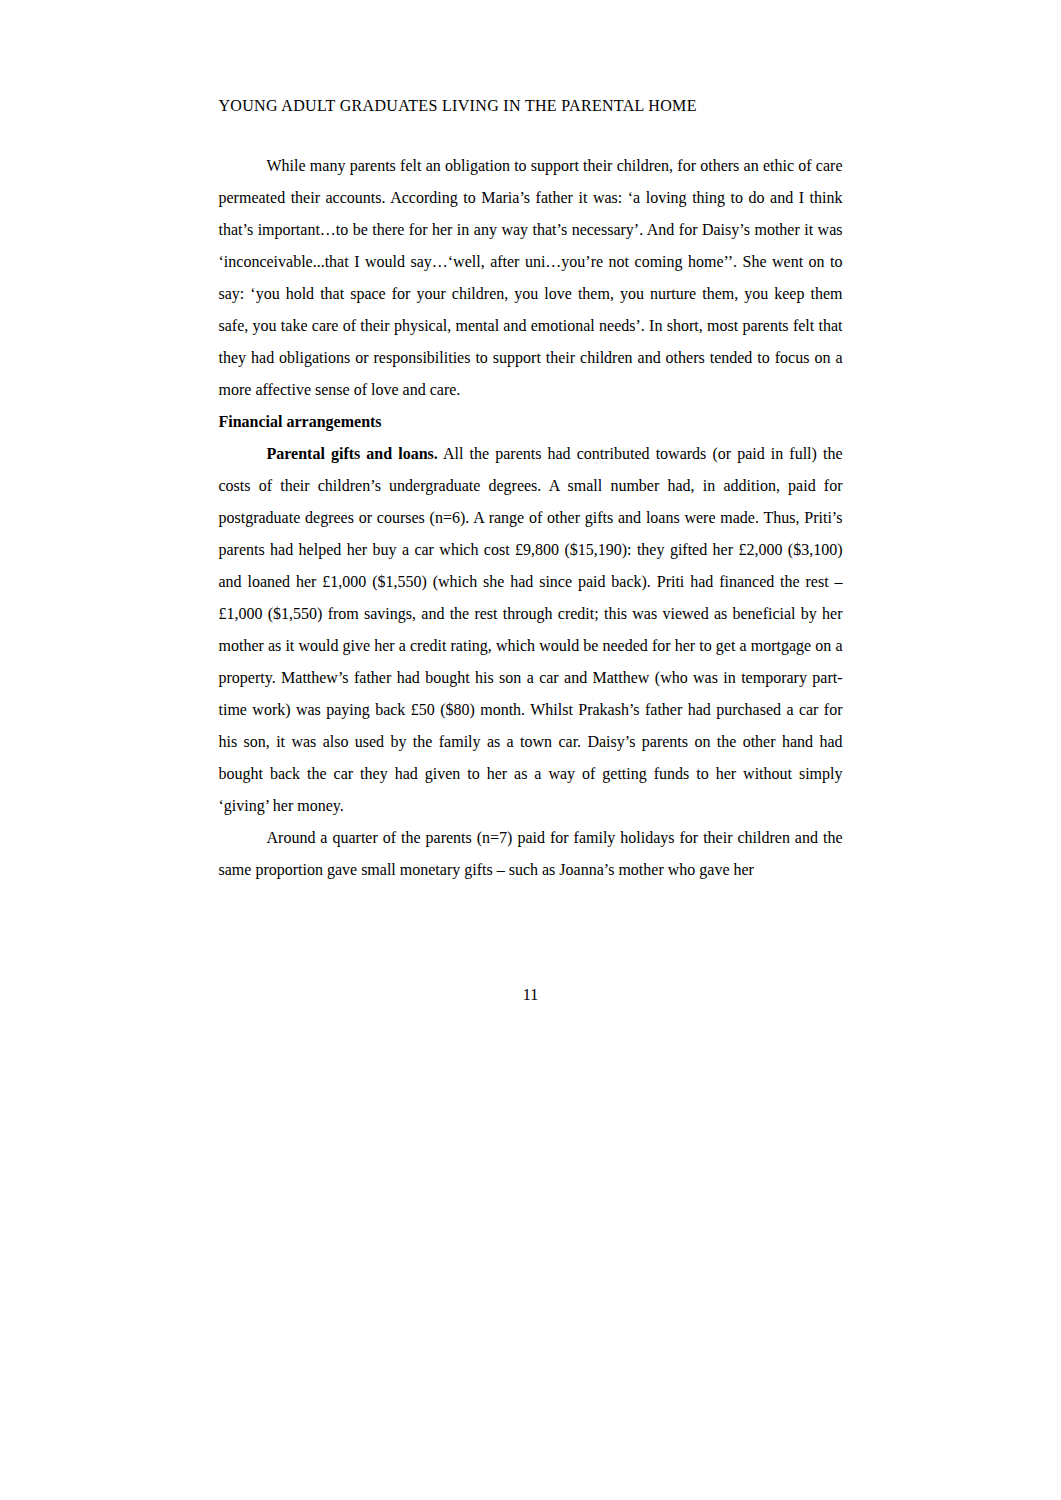Young Adult Graduates Living in the Parental Home
While many parents felt an obligation to support their children, for others an ethic of care permeated their accounts. According to Maria’s father it was: ‘a loving thing to do and I think that’s important…to be there for her in any way that’s necessary’. And for Daisy’s mother it was ‘inconceivable...that I would say…‘well, after uni…you’re not coming home’’. She went on to say: ‘you hold that space for your children, you love them, you nurture them, you keep them safe, you take care of their physical, mental and emotional needs’. In short, most parents felt that they had obligations or responsibilities to support their children and others tended to focus on a more affective sense of love and care.
Financial arrangements
Parental gifts and loans. All the parents had contributed towards (or paid in full) the costs of their children’s undergraduate degrees. A small number had, in addition, paid for postgraduate degrees or courses (n=6). A range of other gifts and loans were made. Thus, Priti’s parents had helped her buy a car which cost £9,800 ($15,190): they gifted her £2,000 ($3,100) and loaned her £1,000 ($1,550) (which she had since paid back). Priti had financed the rest – £1,000 ($1,550) from savings, and the rest through credit; this was viewed as beneficial by her mother as it would give her a credit rating, which would be needed for her to get a mortgage on a property. Matthew’s father had bought his son a car and Matthew (who was in temporary part-time work) was paying back £50 ($80) month. Whilst Prakash’s father had purchased a car for his son, it was also used by the family as a town car. Daisy’s parents on the other hand had bought back the car they had given to her as a way of getting funds to her without simply ‘giving’ her money.
Around a quarter of the parents (n=7) paid for family holidays for their children and the same proportion gave small monetary gifts – such as Joanna’s mother who gave her
11